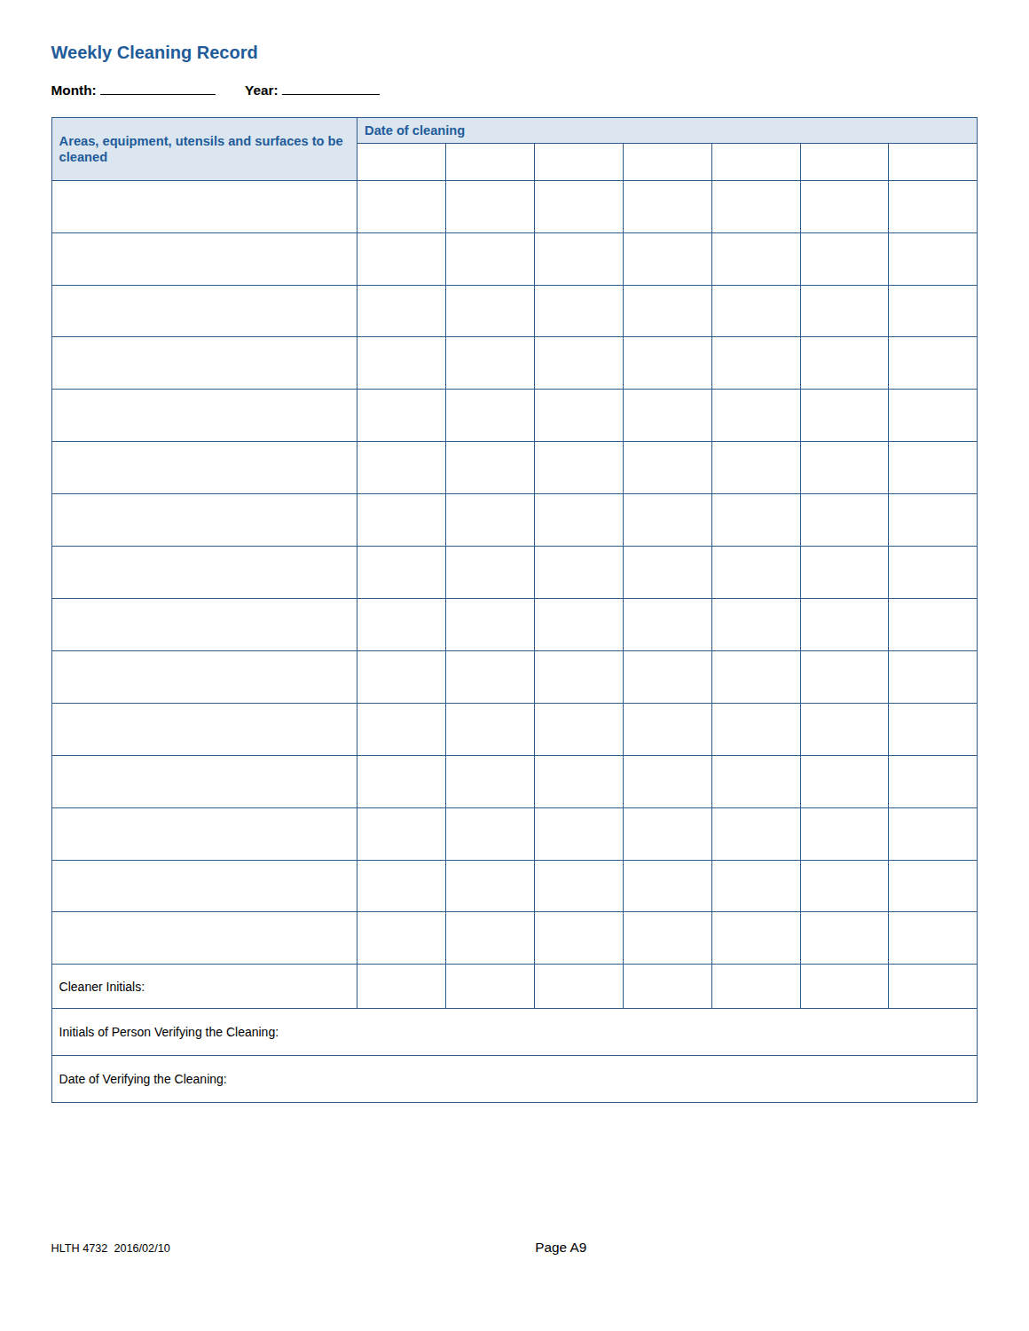Weekly Cleaning Record
Month: Year:
| Areas, equipment, utensils and surfaces to be cleaned | Date of cleaning |
| --- | --- |
| Cleaner Initials: | | | | | | | |
| Initials of Person Verifying the Cleaning: |
| Date of Verifying the Cleaning: |
HLTH 4732 2016/02/10
Page A9